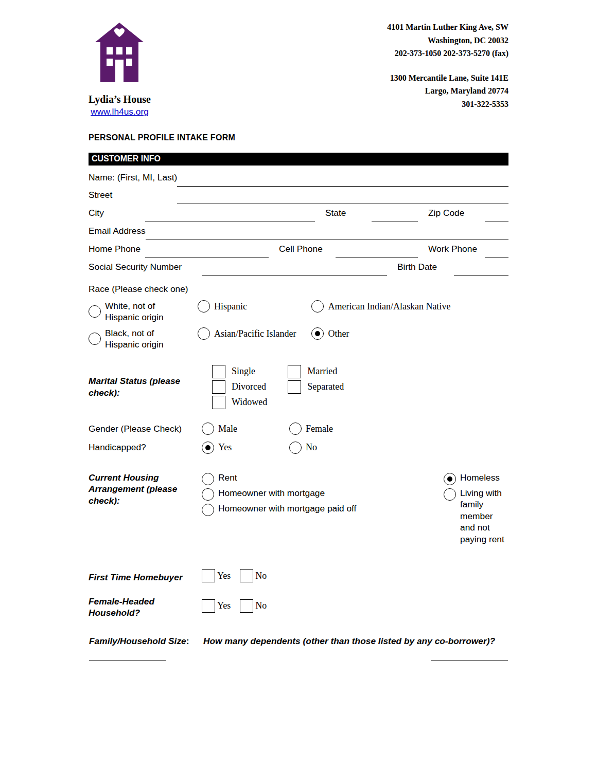Lydia’s House
www.lh4us.org
4101 Martin Luther King Ave, SW
Washington, DC 20032
202-373-1050 202-373-5270 (fax)
1300 Mercantile Lane, Suite 141E
Largo, Maryland 20774
301-322-5353
PERSONAL PROFILE INTAKE FORM
CUSTOMER INFO
| Name: (First, MI, Last) | |
| Street | |
| City | | State | | Zip Code | |
| Email Address | |
| Home Phone | | Cell Phone | | Work Phone | |
| Social Security Number | | Birth Date | |
Race (Please check one)
| White, not of Hispanic origin | Hispanic | American Indian/Alaskan Native |
| Black, not of Hispanic origin | Asian/Pacific Islander | Other |
| Marital Status (please check): | | Single | | Married |
| | Divorced | | Separated |
| | Widowed | | |
| Gender (Please Check) | Male | Female |
| Handicapped? | Yes | No |
| Current Housing Arrangement (please check): | Rent Homeowner with mortgage Homeowner with mortgage paid off | Homeless Living with family member and not paying rent |
| First Time Homebuyer | Yes No |
| Female-Headed Household? | Yes No |
| Family/Household Size : | How many dependents (other than those listed by any co-borrower)? |